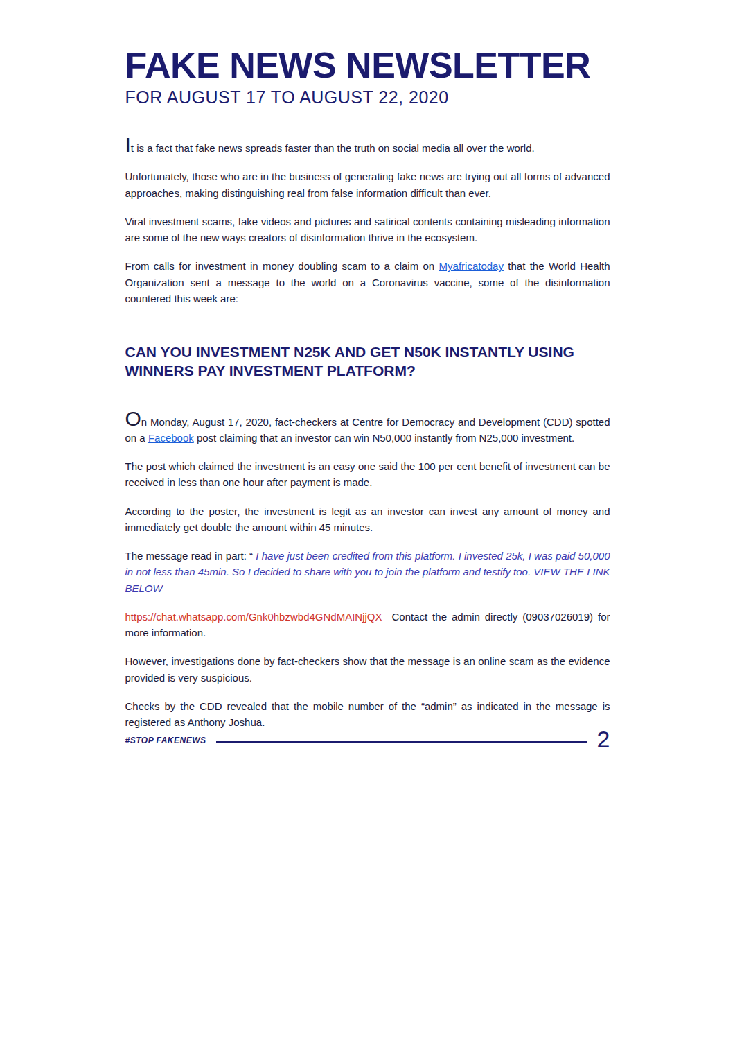Fake News Newsletter
For August 17 to August 22, 2020
It is a fact that fake news spreads faster than the truth on social media all over the world.
Unfortunately, those who are in the business of generating fake news are trying out all forms of advanced approaches, making distinguishing real from false information difficult than ever.
Viral investment scams, fake videos and pictures and satirical contents containing misleading information are some of the new ways creators of disinformation thrive in the ecosystem.
From calls for investment in money doubling scam to a claim on Myafricatoday that the World Health Organization sent a message to the world on a Coronavirus vaccine, some of the disinformation countered this week are:
Can you investment N25k and get N50k instantly using Winners Pay investment platform?
On Monday, August 17, 2020, fact-checkers at Centre for Democracy and Development (CDD) spotted on a Facebook post claiming that an investor can win N50,000 instantly from N25,000 investment.
The post which claimed the investment is an easy one said the 100 per cent benefit of investment can be received in less than one hour after payment is made.
According to the poster, the investment is legit as an investor can invest any amount of money and immediately get double the amount within 45 minutes.
The message read in part: “ I have just been credited from this platform. I invested 25k, I was paid 50,000 in not less than 45min. So I decided to share with you to join the platform and testify too. VIEW THE LINK BELOW
https://chat.whatsapp.com/Gnk0hbzwbd4GNdMAINjjQX Contact the admin directly (09037026019) for more information.
However, investigations done by fact-checkers show that the message is an online scam as the evidence provided is very suspicious.
Checks by the CDD revealed that the mobile number of the “admin” as indicated in the message is registered as Anthony Joshua.
#STOP FAKENEWS
2